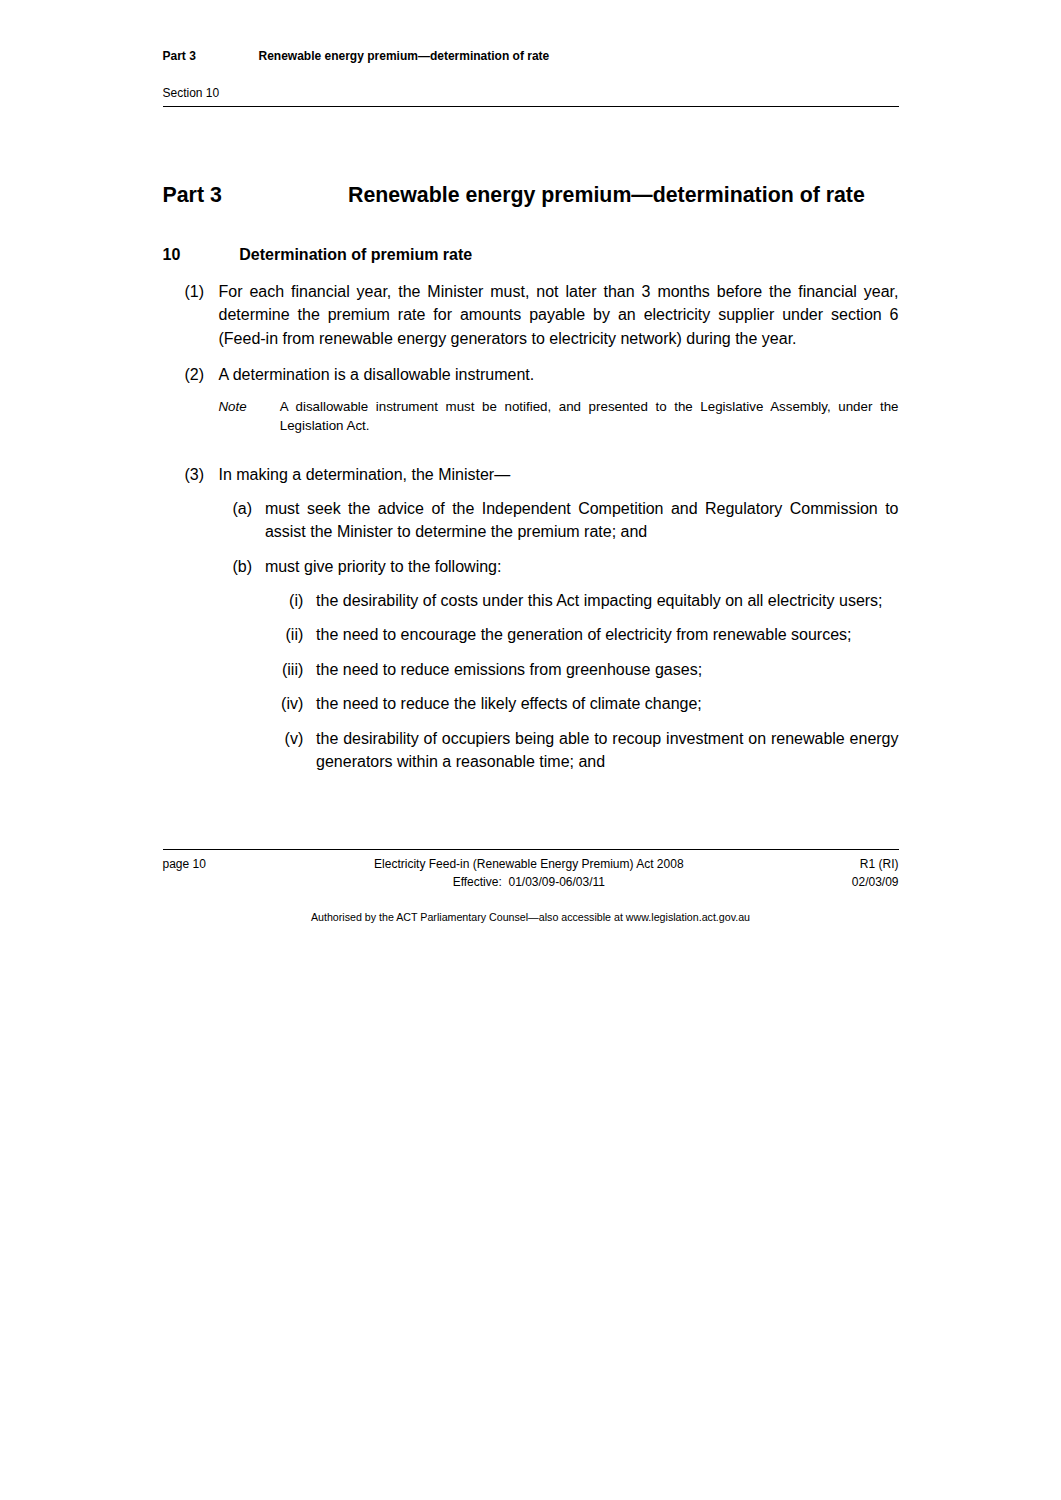Part 3 Renewable energy premium—determination of rate
Section 10
Part 3 Renewable energy premium—determination of rate
10 Determination of premium rate
(1)
For each financial year, the Minister must, not later than 3 months before the financial year, determine the premium rate for amounts payable by an electricity supplier under section 6 (Feed-in from renewable energy generators to electricity network) during the year.
(2)
A determination is a disallowable instrument.
Note A disallowable instrument must be notified, and presented to the Legislative Assembly, under the Legislation Act.
(3)
In making a determination, the Minister—
(a)
must seek the advice of the Independent Competition and Regulatory Commission to assist the Minister to determine the premium rate; and
(b)
must give priority to the following:
(i)
the desirability of costs under this Act impacting equitably on all electricity users;
(ii)
the need to encourage the generation of electricity from renewable sources;
(iii)
the need to reduce emissions from greenhouse gases;
(iv)
the need to reduce the likely effects of climate change;
(v)
the desirability of occupiers being able to recoup investment on renewable energy generators within a reasonable time; and
page 10
Electricity Feed-in (Renewable Energy Premium) Act 2008
Effective: 01/03/09-06/03/11
R1 (RI)
02/03/09
Authorised by the ACT Parliamentary Counsel—also accessible at www.legislation.act.gov.au